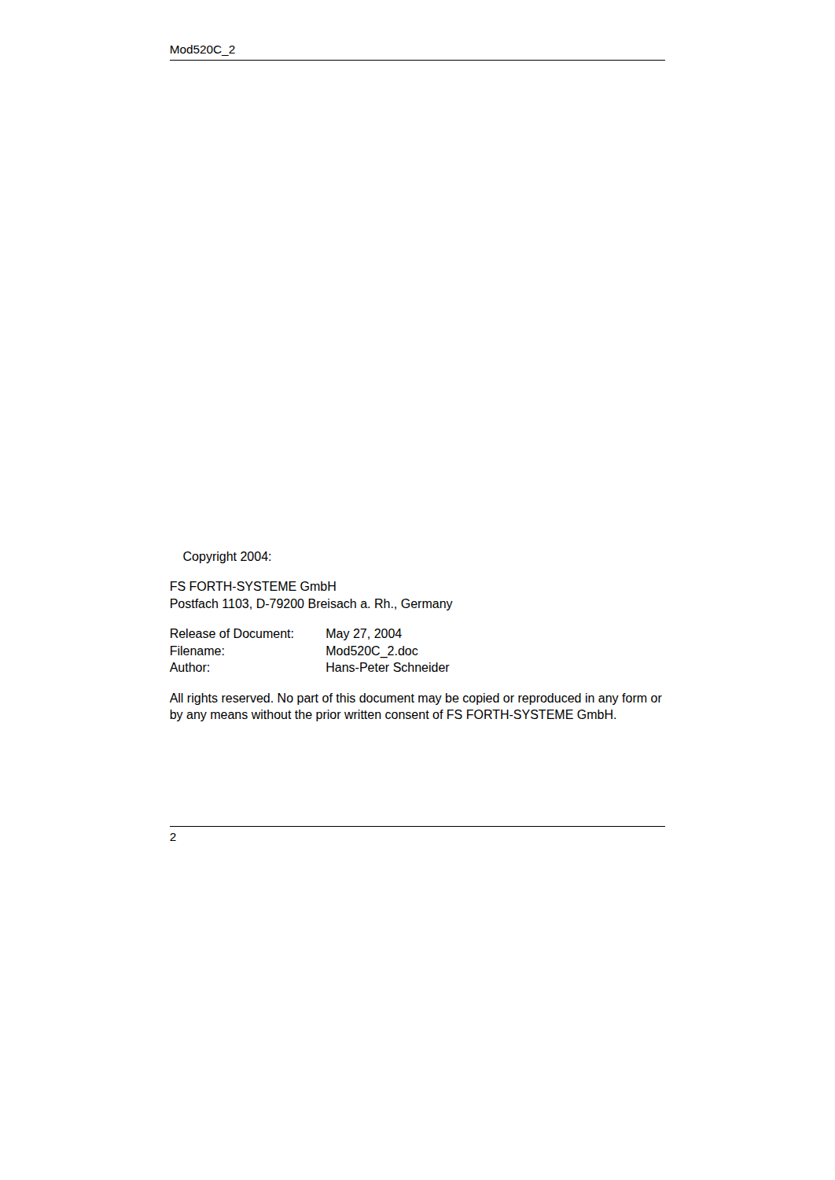Mod520C_2
 Copyright 2004:
FS FORTH-SYSTEME GmbH
Postfach 1103, D-79200 Breisach a. Rh., Germany
| Release of Document: | May 27, 2004 |
| Filename: | Mod520C_2.doc |
| Author: | Hans-Peter Schneider |
All rights reserved. No part of this document may be copied or reproduced in any form or by any means without the prior written consent of FS FORTH-SYSTEME GmbH.
2